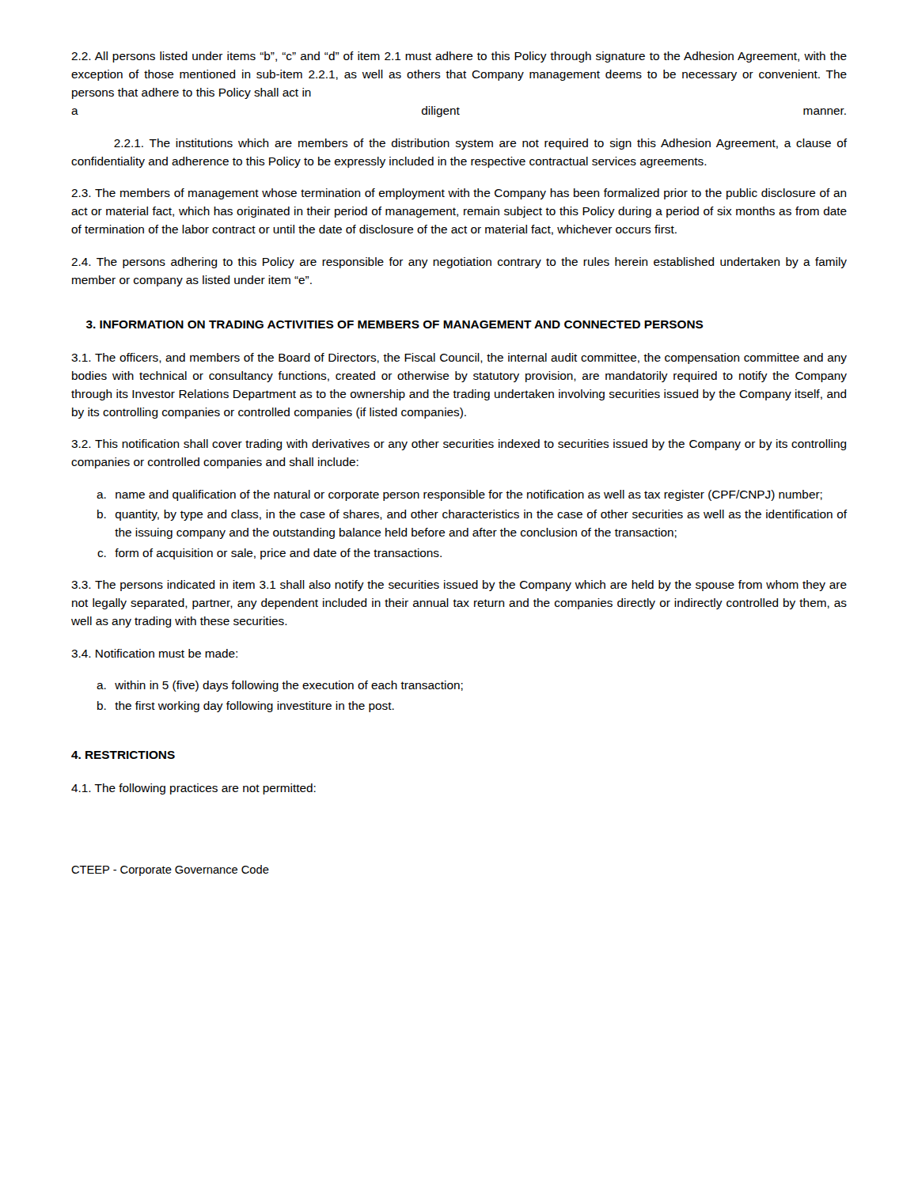2.2. All persons listed under items “b”, “c” and “d” of item 2.1 must adhere to this Policy through signature to the Adhesion Agreement, with the exception of those mentioned in sub-item 2.2.1, as well as others that Company management deems to be necessary or convenient. The persons that adhere to this Policy shall act in adiligent manner.
2.2.1. The institutions which are members of the distribution system are not required to sign this Adhesion Agreement, a clause of confidentiality and adherence to this Policy to be expressly included in the respective contractual services agreements.
2.3. The members of management whose termination of employment with the Company has been formalized prior to the public disclosure of an act or material fact, which has originated in their period of management, remain subject to this Policy during a period of six months as from date of termination of the labor contract or until the date of disclosure of the act or material fact, whichever occurs first.
2.4. The persons adhering to this Policy are responsible for any negotiation contrary to the rules herein established undertaken by a family member or company as listed under item “e”.
3. INFORMATION ON TRADING ACTIVITIES OF MEMBERS OF MANAGEMENT AND CONNECTED PERSONS
3.1. The officers, and members of the Board of Directors, the Fiscal Council, the internal audit committee, the compensation committee and any bodies with technical or consultancy functions, created or otherwise by statutory provision, are mandatorily required to notify the Company through its Investor Relations Department as to the ownership and the trading undertaken involving securities issued by the Company itself, and by its controlling companies or controlled companies (if listed companies).
3.2. This notification shall cover trading with derivatives or any other securities indexed to securities issued by the Company or by its controlling companies or controlled companies and shall include:
name and qualification of the natural or corporate person responsible for the notification as well as tax register (CPF/CNPJ) number;
quantity, by type and class, in the case of shares, and other characteristics in the case of other securities as well as the identification of the issuing company and the outstanding balance held before and after the conclusion of the transaction;
form of acquisition or sale, price and date of the transactions.
3.3. The persons indicated in item 3.1 shall also notify the securities issued by the Company which are held by the spouse from whom they are not legally separated, partner, any dependent included in their annual tax return and the companies directly or indirectly controlled by them, as well as any trading with these securities.
3.4. Notification must be made:
within in 5 (five) days following the execution of each transaction;
the first working day following investiture in the post.
4. RESTRICTIONS
4.1. The following practices are not permitted:
CTEEP - Corporate Governance Code